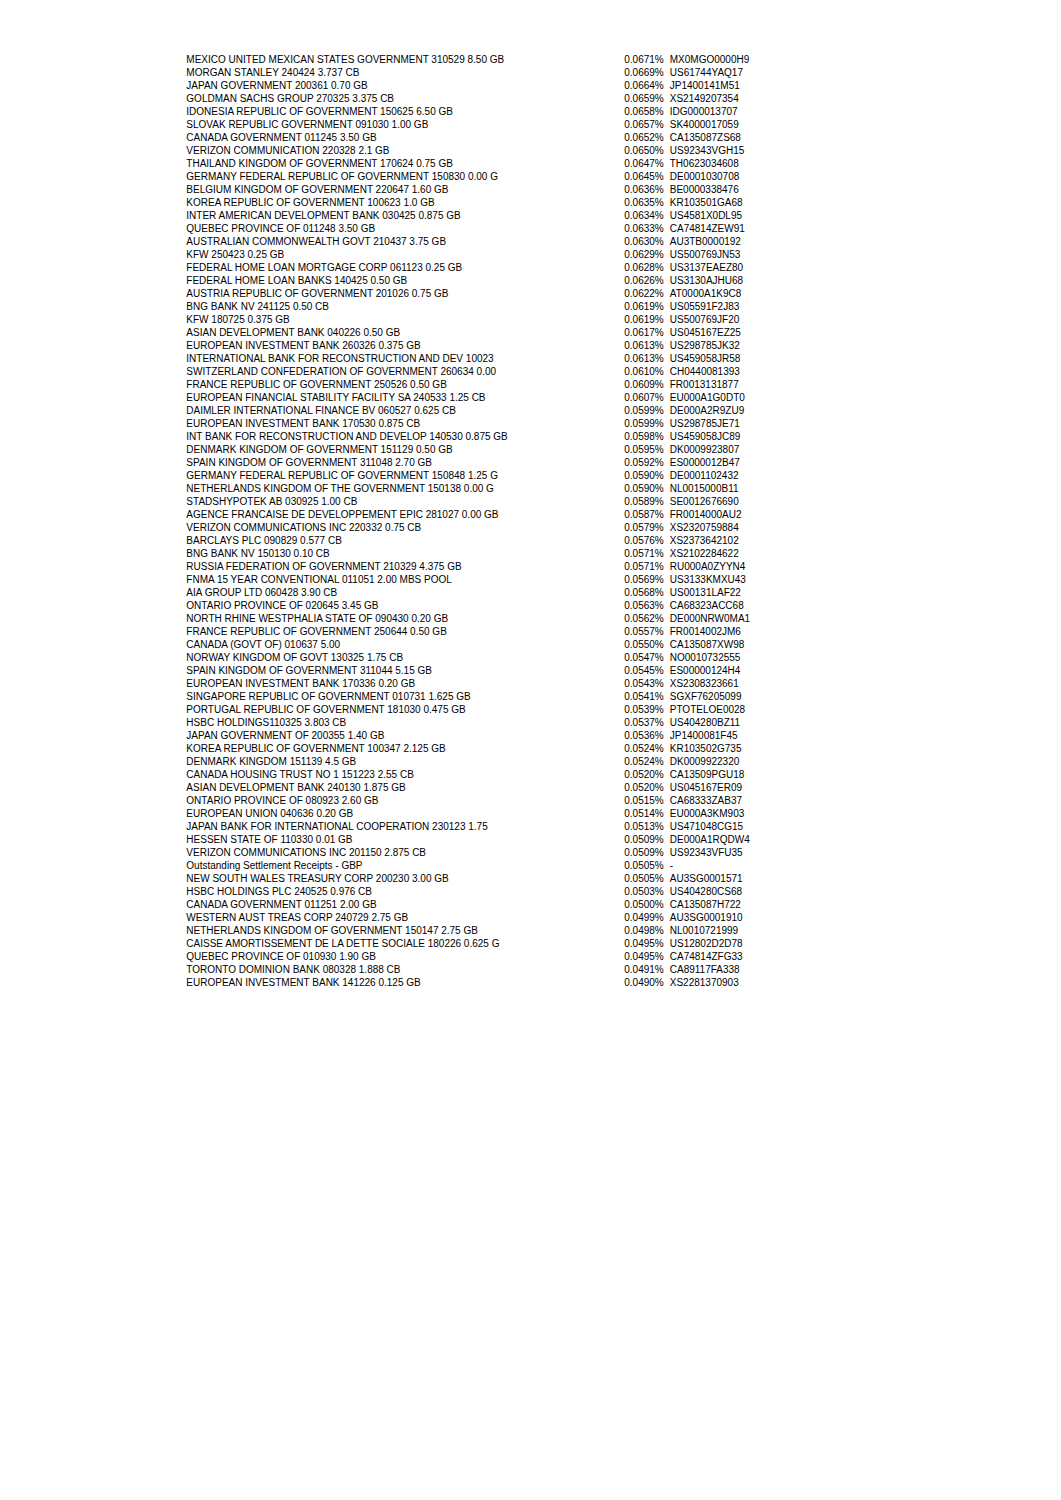| MEXICO UNITED MEXICAN STATES GOVERNMENT 310529 8.50 GB | 0.0671% | MX0MGO0000H9 |
| MORGAN STANLEY 240424 3.737 CB | 0.0669% | US61744YAQ17 |
| JAPAN GOVERNMENT 200361 0.70 GB | 0.0664% | JP1400141M51 |
| GOLDMAN SACHS GROUP 270325 3.375 CB | 0.0659% | XS2149207354 |
| IDONESIA REPUBLIC OF GOVERNMENT 150625 6.50 GB | 0.0658% | IDG000013707 |
| SLOVAK REPUBLIC GOVERNMENT 091030 1.00 GB | 0.0657% | SK4000017059 |
| CANADA GOVERNMENT 011245 3.50 GB | 0.0652% | CA135087ZS68 |
| VERIZON COMMUNICATION 220328 2.1 GB | 0.0650% | US92343VGH15 |
| THAILAND KINGDOM OF GOVERNMENT 170624 0.75 GB | 0.0647% | TH0623034608 |
| GERMANY FEDERAL REPUBLIC OF GOVERNMENT 150830 0.00 G | 0.0645% | DE0001030708 |
| BELGIUM KINGDOM OF GOVERNMENT 220647 1.60 GB | 0.0636% | BE0000338476 |
| KOREA REPUBLIC OF GOVERNMENT 100623 1.0 GB | 0.0635% | KR103501GA68 |
| INTER AMERICAN DEVELOPMENT BANK 030425 0.875 GB | 0.0634% | US4581X0DL95 |
| QUEBEC PROVINCE OF 011248 3.50 GB | 0.0633% | CA74814ZEW91 |
| AUSTRALIAN COMMONWEALTH GOVT 210437 3.75 GB | 0.0630% | AU3TB0000192 |
| KFW 250423 0.25 GB | 0.0629% | US500769JN53 |
| FEDERAL HOME LOAN MORTGAGE CORP 061123 0.25 GB | 0.0628% | US3137EAEZ80 |
| FEDERAL HOME LOAN BANKS 140425 0.50 GB | 0.0626% | US3130AJHU68 |
| AUSTRIA REPUBLIC OF GOVERNMENT 201026 0.75 GB | 0.0622% | AT0000A1K9C8 |
| BNG BANK NV 241125 0.50 CB | 0.0619% | US05591F2J83 |
| KFW 180725 0.375 GB | 0.0619% | US500769JF20 |
| ASIAN DEVELOPMENT BANK 040226 0.50 GB | 0.0617% | US045167EZ25 |
| EUROPEAN INVESTMENT BANK 260326 0.375 GB | 0.0613% | US298785JK32 |
| INTERNATIONAL BANK FOR RECONSTRUCTION AND DEV 10023 | 0.0613% | US459058JR58 |
| SWITZERLAND CONFEDERATION OF GOVERNMENT 260634 0.00 | 0.0610% | CH0440081393 |
| FRANCE REPUBLIC OF GOVERNMENT 250526 0.50 GB | 0.0609% | FR0013131877 |
| EUROPEAN FINANCIAL STABILITY FACILITY SA 240533 1.25 CB | 0.0607% | EU000A1G0DT0 |
| DAIMLER INTERNATIONAL FINANCE BV 060527 0.625 CB | 0.0599% | DE000A2R9ZU9 |
| EUROPEAN INVESTMENT BANK 170530 0.875 CB | 0.0599% | US298785JE71 |
| INT BANK FOR RECONSTRUCTION AND DEVELOP 140530 0.875 GB | 0.0598% | US459058JC89 |
| DENMARK KINGDOM OF GOVERNMENT 151129 0.50 GB | 0.0595% | DK0009923807 |
| SPAIN KINGDOM OF GOVERNMENT 311048 2.70 GB | 0.0592% | ES0000012B47 |
| GERMANY FEDERAL REPUBLIC OF GOVERNMENT 150848 1.25 G | 0.0590% | DE0001102432 |
| NETHERLANDS KINGDOM OF THE GOVERNMENT 150138 0.00 G | 0.0590% | NL0015000B11 |
| STADSHYPOTEK AB 030925 1.00 CB | 0.0589% | SE0012676690 |
| AGENCE FRANCAISE DE DEVELOPPEMENT EPIC 281027 0.00 GB | 0.0587% | FR0014000AU2 |
| VERIZON COMMUNICATIONS INC 220332 0.75 CB | 0.0579% | XS2320759884 |
| BARCLAYS PLC 090829 0.577 CB | 0.0576% | XS2373642102 |
| BNG BANK NV 150130 0.10 CB | 0.0571% | XS2102284622 |
| RUSSIA FEDERATION OF GOVERNMENT 210329 4.375 GB | 0.0571% | RU000A0ZYYN4 |
| FNMA 15 YEAR CONVENTIONAL 011051 2.00 MBS POOL | 0.0569% | US3133KMXU43 |
| AIA GROUP LTD 060428 3.90 CB | 0.0568% | US00131LAF22 |
| ONTARIO PROVINCE OF 020645 3.45 GB | 0.0563% | CA68323ACC68 |
| NORTH RHINE WESTPHALIA STATE OF 090430 0.20 GB | 0.0562% | DE000NRW0MA1 |
| FRANCE REPUBLIC OF GOVERNMENT 250644 0.50 GB | 0.0557% | FR0014002JM6 |
| CANADA (GOVT OF) 010637 5.00 | 0.0550% | CA135087XW98 |
| NORWAY KINGDOM OF GOVT 130325 1.75 CB | 0.0547% | NO0010732555 |
| SPAIN KINGDOM OF GOVERNMENT 311044 5.15 GB | 0.0545% | ES00000124H4 |
| EUROPEAN INVESTMENT BANK 170336 0.20 GB | 0.0543% | XS2308323661 |
| SINGAPORE REPUBLIC OF GOVERNMENT 010731 1.625 GB | 0.0541% | SGXF76205099 |
| PORTUGAL REPUBLIC OF GOVERNMENT 181030 0.475 GB | 0.0539% | PTOTELOE0028 |
| HSBC HOLDINGS110325 3.803 CB | 0.0537% | US404280BZ11 |
| JAPAN GOVERNMENT OF 200355 1.40 GB | 0.0536% | JP1400081F45 |
| KOREA REPUBLIC OF GOVERNMENT 100347 2.125 GB | 0.0524% | KR103502G735 |
| DENMARK KINGDOM 151139 4.5 GB | 0.0524% | DK0009922320 |
| CANADA HOUSING TRUST NO 1 151223 2.55 CB | 0.0520% | CA13509PGU18 |
| ASIAN DEVELOPMENT BANK 240130 1.875 GB | 0.0520% | US045167ER09 |
| ONTARIO PROVINCE OF 080923 2.60 GB | 0.0515% | CA68333ZAB37 |
| EUROPEAN UNION 040636 0.20 GB | 0.0514% | EU000A3KM903 |
| JAPAN BANK FOR INTERNATIONAL COOPERATION 230123 1.75 | 0.0513% | US471048CG15 |
| HESSEN STATE OF 110330 0.01 GB | 0.0509% | DE000A1RQDW4 |
| VERIZON COMMUNICATIONS INC 201150 2.875 CB | 0.0509% | US92343VFU35 |
| Outstanding Settlement Receipts - GBP | 0.0505% | - |
| NEW SOUTH WALES TREASURY CORP 200230 3.00 GB | 0.0505% | AU3SG0001571 |
| HSBC HOLDINGS PLC 240525 0.976 CB | 0.0503% | US404280CS68 |
| CANADA GOVERNMENT 011251 2.00 GB | 0.0500% | CA135087H722 |
| WESTERN AUST TREAS CORP 240729 2.75 GB | 0.0499% | AU3SG0001910 |
| NETHERLANDS KINGDOM OF GOVERNMENT 150147 2.75 GB | 0.0498% | NL0010721999 |
| CAISSE AMORTISSEMENT DE LA DETTE SOCIALE 180226 0.625 G | 0.0495% | US12802D2D78 |
| QUEBEC PROVINCE OF 010930 1.90 GB | 0.0495% | CA74814ZFG33 |
| TORONTO DOMINION BANK 080328 1.888 CB | 0.0491% | CA89117FA338 |
| EUROPEAN INVESTMENT BANK 141226 0.125 GB | 0.0490% | XS2281370903 |